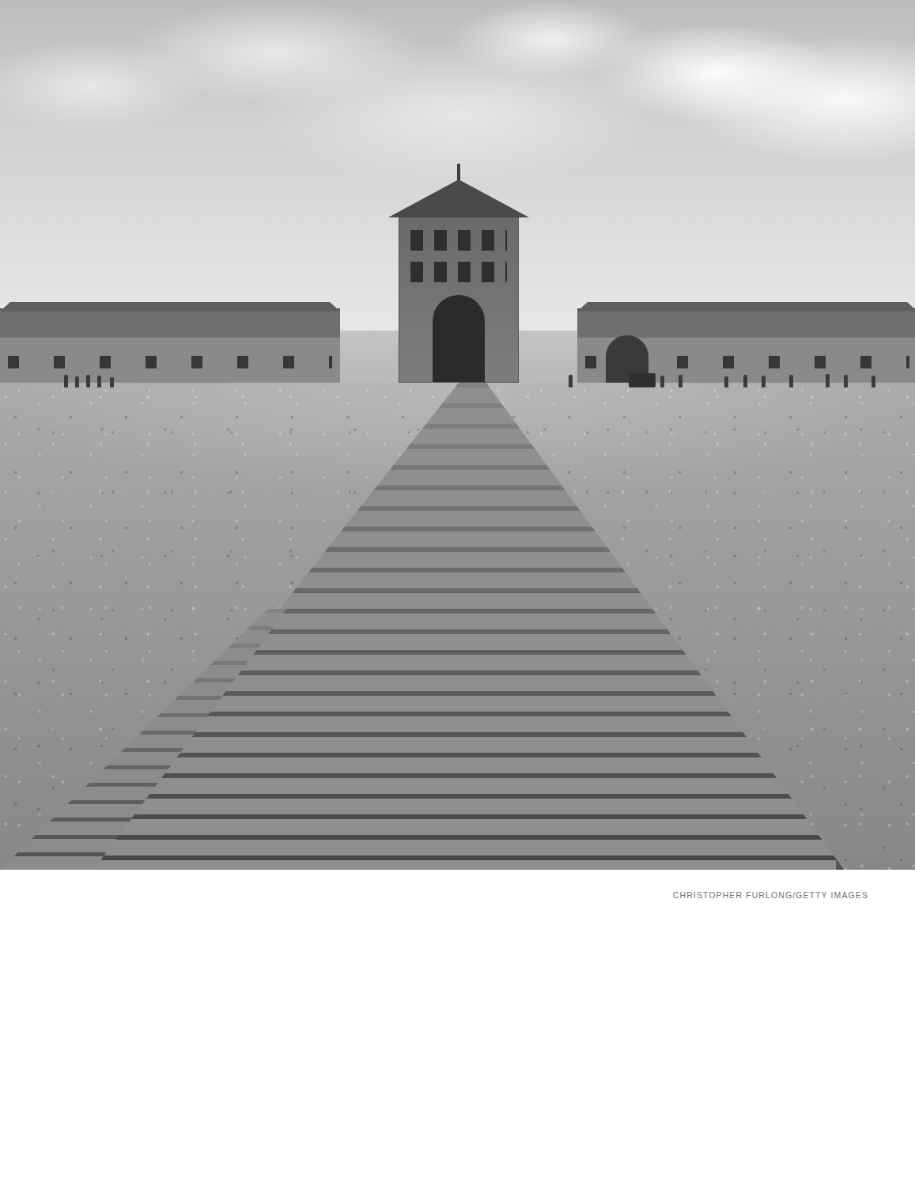This is the famous entrance to the concentration camp Auschwitz-Birkenau, or Auschwitz II (shown from inside the camp), that in the “official Holocaust literature” is known as a death camp where today it is claimed over a million people were gassed. Toward the end of the war trains did enter through this gate. The official story states that at the end of the line there was a ramp where internees went through the “selection process.” For those ordered to go to one side it meant immediate gassing, while those ordered to go to the other side it meant being worked to death. At one time the death figure stood at around 4 million but then was reduced to 1-1.5 million. Even this figure creates problems when considering the logistics of gassing and then burning such a large number of people. Anyone can do a calculation as to how long it would take to cremate that many people. Go to your local crematorium and view a cremation, then note how long it took to cremate one body. —Dr. Fredrick Töben
CHRISTOPHER FURLONG/GETTY IMAGES